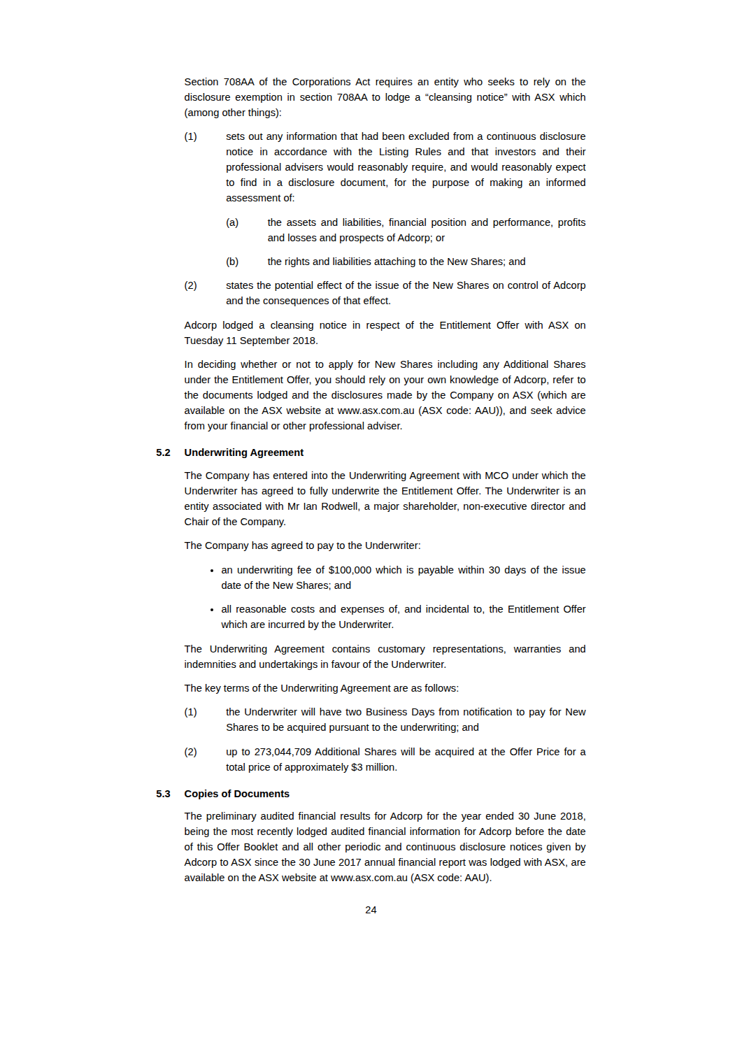Section 708AA of the Corporations Act requires an entity who seeks to rely on the disclosure exemption in section 708AA to lodge a “cleansing notice” with ASX which (among other things):
(1)
sets out any information that had been excluded from a continuous disclosure notice in accordance with the Listing Rules and that investors and their professional advisers would reasonably require, and would reasonably expect to find in a disclosure document, for the purpose of making an informed assessment of:
(a)
the assets and liabilities, financial position and performance, profits and losses and prospects of Adcorp; or
(b)
the rights and liabilities attaching to the New Shares; and
(2)
states the potential effect of the issue of the New Shares on control of Adcorp and the consequences of that effect.
Adcorp lodged a cleansing notice in respect of the Entitlement Offer with ASX on Tuesday 11 September 2018.
In deciding whether or not to apply for New Shares including any Additional Shares under the Entitlement Offer, you should rely on your own knowledge of Adcorp, refer to the documents lodged and the disclosures made by the Company on ASX (which are available on the ASX website at www.asx.com.au (ASX code: AAU)), and seek advice from your financial or other professional adviser.
5.2
Underwriting Agreement
The Company has entered into the Underwriting Agreement with MCO under which the Underwriter has agreed to fully underwrite the Entitlement Offer. The Underwriter is an entity associated with Mr Ian Rodwell, a major shareholder, non-executive director and Chair of the Company.
The Company has agreed to pay to the Underwriter:
an underwriting fee of $100,000 which is payable within 30 days of the issue date of the New Shares; and
all reasonable costs and expenses of, and incidental to, the Entitlement Offer which are incurred by the Underwriter.
The Underwriting Agreement contains customary representations, warranties and indemnities and undertakings in favour of the Underwriter.
The key terms of the Underwriting Agreement are as follows:
(1)
the Underwriter will have two Business Days from notification to pay for New Shares to be acquired pursuant to the underwriting; and
(2)
up to 273,044,709 Additional Shares will be acquired at the Offer Price for a total price of approximately $3 million.
5.3
Copies of Documents
The preliminary audited financial results for Adcorp for the year ended 30 June 2018, being the most recently lodged audited financial information for Adcorp before the date of this Offer Booklet and all other periodic and continuous disclosure notices given by Adcorp to ASX since the 30 June 2017 annual financial report was lodged with ASX, are available on the ASX website at www.asx.com.au (ASX code: AAU).
24